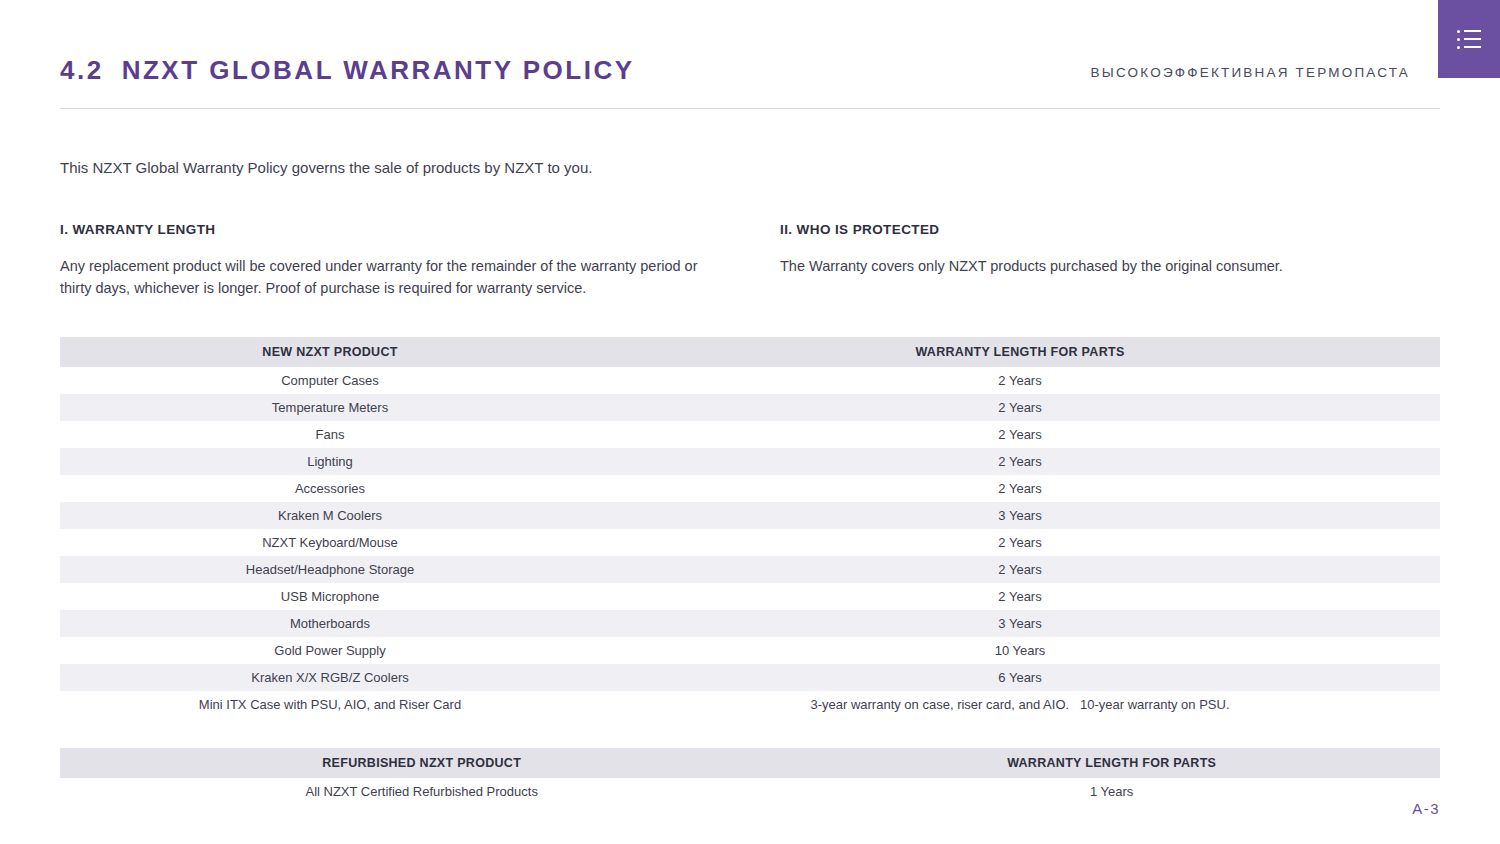4.2 NZXT GLOBAL WARRANTY POLICY
ВЫСОКОЭФФЕКТИВНАЯ ТЕРМОПАСТА
This NZXT Global Warranty Policy governs the sale of products by NZXT to you.
I. WARRANTY LENGTH
Any replacement product will be covered under warranty for the remainder of the warranty period or thirty days, whichever is longer. Proof of purchase is required for warranty service.
II. WHO IS PROTECTED
The Warranty covers only NZXT products purchased by the original consumer.
| NEW NZXT PRODUCT | WARRANTY LENGTH FOR PARTS |
| --- | --- |
| Computer Cases | 2 Years |
| Temperature Meters | 2 Years |
| Fans | 2 Years |
| Lighting | 2 Years |
| Accessories | 2 Years |
| Kraken M Coolers | 3 Years |
| NZXT Keyboard/Mouse | 2 Years |
| Headset/Headphone Storage | 2 Years |
| USB Microphone | 2 Years |
| Motherboards | 3 Years |
| Gold Power Supply | 10 Years |
| Kraken X/X RGB/Z Coolers | 6 Years |
| Mini ITX Case with PSU, AIO, and Riser Card | 3-year warranty on case, riser card, and AIO. 10-year warranty on PSU. |
| REFURBISHED NZXT PRODUCT | WARRANTY LENGTH FOR PARTS |
| --- | --- |
| All NZXT Certified Refurbished Products | 1 Years |
A-3